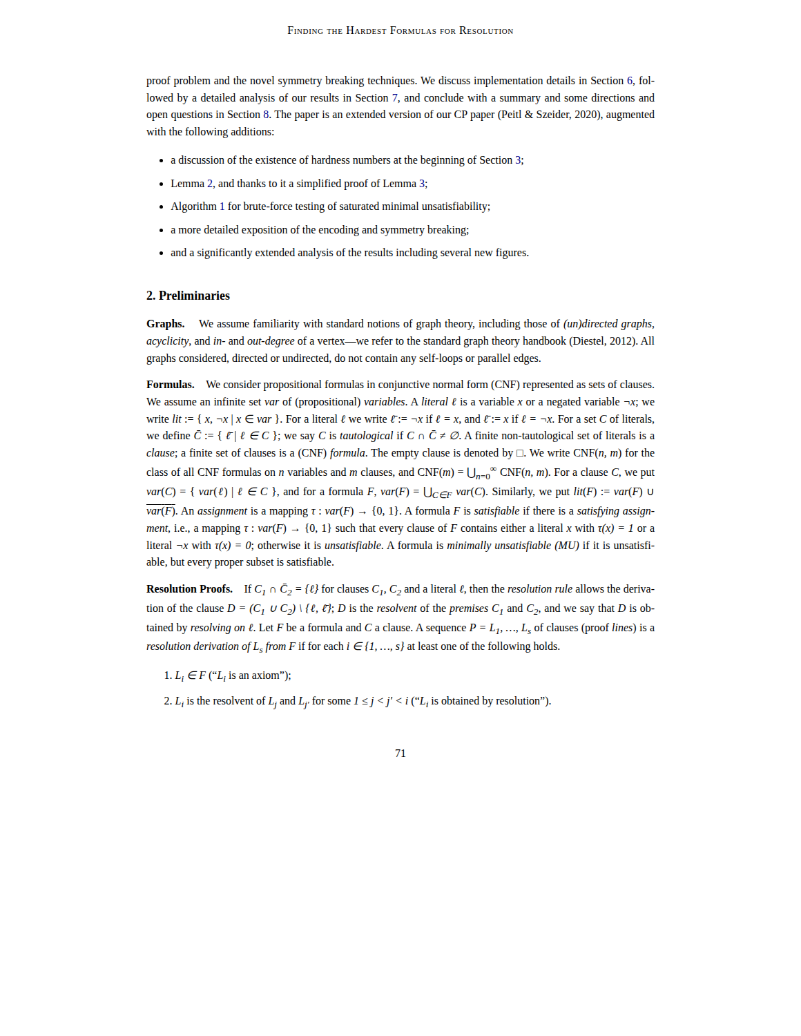Finding the Hardest Formulas for Resolution
proof problem and the novel symmetry breaking techniques. We discuss implementation details in Section 6, followed by a detailed analysis of our results in Section 7, and conclude with a summary and some directions and open questions in Section 8. The paper is an extended version of our CP paper (Peitl & Szeider, 2020), augmented with the following additions:
a discussion of the existence of hardness numbers at the beginning of Section 3;
Lemma 2, and thanks to it a simplified proof of Lemma 3;
Algorithm 1 for brute-force testing of saturated minimal unsatisfiability;
a more detailed exposition of the encoding and symmetry breaking;
and a significantly extended analysis of the results including several new figures.
2. Preliminaries
Graphs. We assume familiarity with standard notions of graph theory, including those of (un)directed graphs, acyclicity, and in- and out-degree of a vertex—we refer to the standard graph theory handbook (Diestel, 2012). All graphs considered, directed or undirected, do not contain any self-loops or parallel edges.
Formulas. We consider propositional formulas in conjunctive normal form (CNF) represented as sets of clauses. We assume an infinite set var of (propositional) variables. A literal ℓ is a variable x or a negated variable ¬x; we write lit := { x, ¬x | x ∈ var }. For a literal ℓ we write ℓ̄ := ¬x if ℓ = x, and ℓ̄ := x if ℓ = ¬x. For a set C of literals, we define C̄ := { ℓ̄ | ℓ ∈ C }; we say C is tautological if C ∩ C̄ ≠ ∅. A finite non-tautological set of literals is a clause; a finite set of clauses is a (CNF) formula. The empty clause is denoted by □. We write CNF(n, m) for the class of all CNF formulas on n variables and m clauses, and CNF(m) = ⋃n=0∞ CNF(n, m). For a clause C, we put var(C) = { var(ℓ) | ℓ ∈ C }, and for a formula F, var(F) = ⋃C∈F var(C). Similarly, we put lit(F) := var(F) ∪ var(F). An assignment is a mapping τ : var(F) → {0, 1}. A formula F is satisfiable if there is a satisfying assignment, i.e., a mapping τ : var(F) → {0, 1} such that every clause of F contains either a literal x with τ(x) = 1 or a literal ¬x with τ(x) = 0; otherwise it is unsatisfiable. A formula is minimally unsatisfiable (MU) if it is unsatisfiable, but every proper subset is satisfiable.
Resolution Proofs. If C1 ∩ C̄2 = {ℓ} for clauses C1, C2 and a literal ℓ, then the resolution rule allows the derivation of the clause D = (C1 ∪ C2) \ {ℓ, ℓ̄}; D is the resolvent of the premises C1 and C2, and we say that D is obtained by resolving on ℓ. Let F be a formula and C a clause. A sequence P = L1, …, Ls of clauses (proof lines) is a resolution derivation of Ls from F if for each i ∈ {1, …, s} at least one of the following holds.
Li ∈ F (“Li is an axiom”);
Li is the resolvent of Lj and Lj′ for some 1 ≤ j < j′ < i (“Li is obtained by resolution”).
71